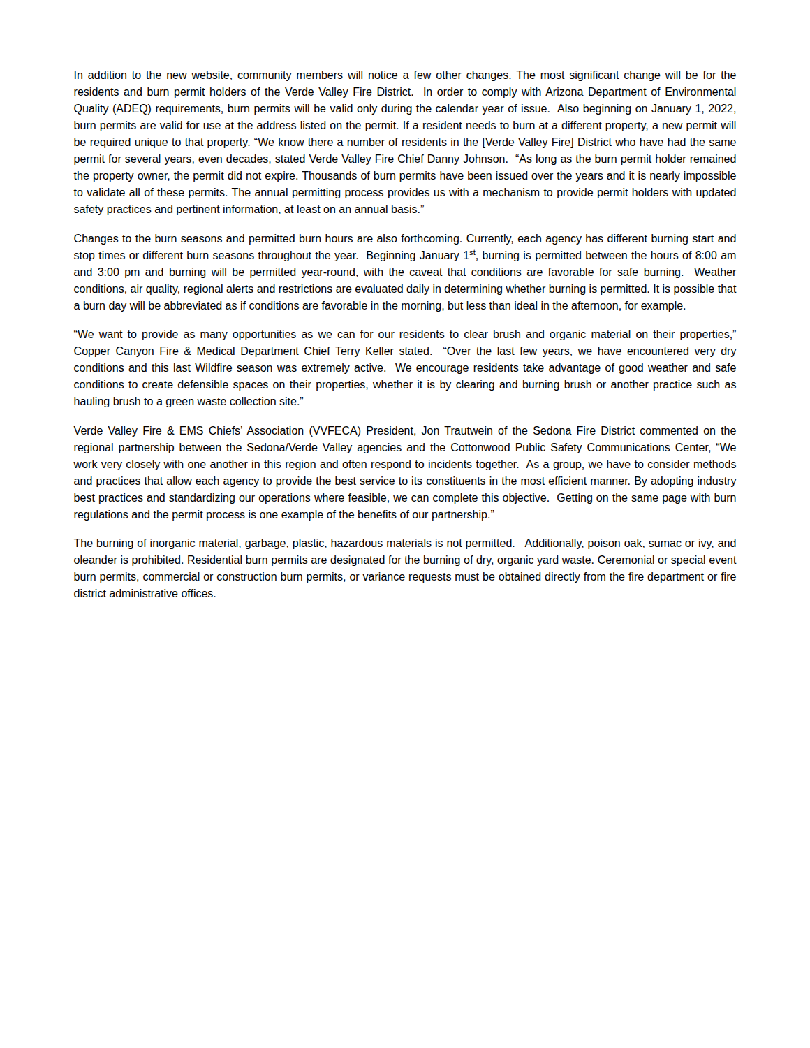In addition to the new website, community members will notice a few other changes. The most significant change will be for the residents and burn permit holders of the Verde Valley Fire District. In order to comply with Arizona Department of Environmental Quality (ADEQ) requirements, burn permits will be valid only during the calendar year of issue. Also beginning on January 1, 2022, burn permits are valid for use at the address listed on the permit. If a resident needs to burn at a different property, a new permit will be required unique to that property. “We know there a number of residents in the [Verde Valley Fire] District who have had the same permit for several years, even decades, stated Verde Valley Fire Chief Danny Johnson. “As long as the burn permit holder remained the property owner, the permit did not expire. Thousands of burn permits have been issued over the years and it is nearly impossible to validate all of these permits. The annual permitting process provides us with a mechanism to provide permit holders with updated safety practices and pertinent information, at least on an annual basis.”
Changes to the burn seasons and permitted burn hours are also forthcoming. Currently, each agency has different burning start and stop times or different burn seasons throughout the year. Beginning January 1st, burning is permitted between the hours of 8:00 am and 3:00 pm and burning will be permitted year-round, with the caveat that conditions are favorable for safe burning. Weather conditions, air quality, regional alerts and restrictions are evaluated daily in determining whether burning is permitted. It is possible that a burn day will be abbreviated as if conditions are favorable in the morning, but less than ideal in the afternoon, for example.
“We want to provide as many opportunities as we can for our residents to clear brush and organic material on their properties,” Copper Canyon Fire & Medical Department Chief Terry Keller stated. “Over the last few years, we have encountered very dry conditions and this last Wildfire season was extremely active. We encourage residents take advantage of good weather and safe conditions to create defensible spaces on their properties, whether it is by clearing and burning brush or another practice such as hauling brush to a green waste collection site.”
Verde Valley Fire & EMS Chiefs’ Association (VVFECA) President, Jon Trautwein of the Sedona Fire District commented on the regional partnership between the Sedona/Verde Valley agencies and the Cottonwood Public Safety Communications Center, “We work very closely with one another in this region and often respond to incidents together. As a group, we have to consider methods and practices that allow each agency to provide the best service to its constituents in the most efficient manner. By adopting industry best practices and standardizing our operations where feasible, we can complete this objective. Getting on the same page with burn regulations and the permit process is one example of the benefits of our partnership.”
The burning of inorganic material, garbage, plastic, hazardous materials is not permitted. Additionally, poison oak, sumac or ivy, and oleander is prohibited. Residential burn permits are designated for the burning of dry, organic yard waste. Ceremonial or special event burn permits, commercial or construction burn permits, or variance requests must be obtained directly from the fire department or fire district administrative offices.